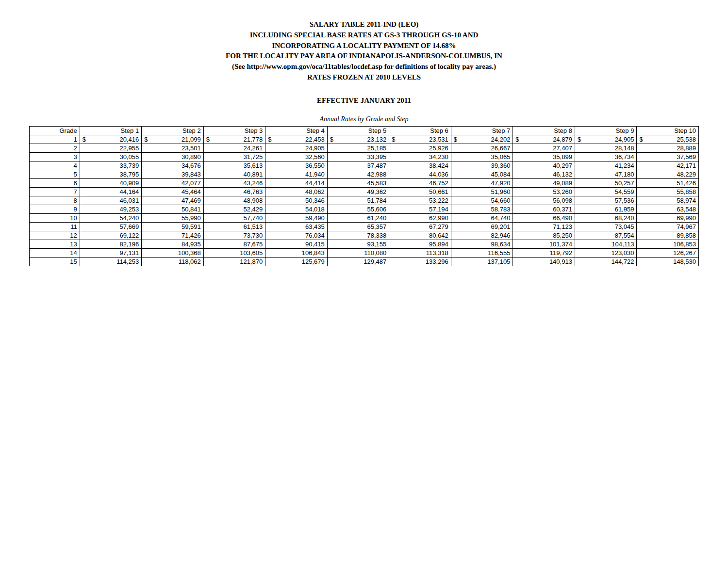SALARY TABLE 2011-IND (LEO) INCLUDING SPECIAL BASE RATES AT GS-3 THROUGH GS-10 AND INCORPORATING A LOCALITY PAYMENT OF 14.68% FOR THE LOCALITY PAY AREA OF INDIANAPOLIS-ANDERSON-COLUMBUS, IN (See http://www.opm.gov/oca/11tables/locdef.asp for definitions of locality pay areas.) RATES FROZEN AT 2010 LEVELS
EFFECTIVE JANUARY 2011
Annual Rates by Grade and Step
| Grade | Step 1 | Step 2 | Step 3 | Step 4 | Step 5 | Step 6 | Step 7 | Step 8 | Step 9 | Step 10 |
| --- | --- | --- | --- | --- | --- | --- | --- | --- | --- | --- |
| 1 | $ 20,416 | $ 21,099 | $ 21,778 | $ 22,453 | $ 23,132 | $ 23,531 | $ 24,202 | $ 24,879 | $ 24,905 | $ 25,538 |
| 2 | 22,955 | 23,501 | 24,261 | 24,905 | 25,185 | 25,926 | 26,667 | 27,407 | 28,148 | 28,889 |
| 3 | 30,055 | 30,890 | 31,725 | 32,560 | 33,395 | 34,230 | 35,065 | 35,899 | 36,734 | 37,569 |
| 4 | 33,739 | 34,676 | 35,613 | 36,550 | 37,487 | 38,424 | 39,360 | 40,297 | 41,234 | 42,171 |
| 5 | 38,795 | 39,843 | 40,891 | 41,940 | 42,988 | 44,036 | 45,084 | 46,132 | 47,180 | 48,229 |
| 6 | 40,909 | 42,077 | 43,246 | 44,414 | 45,583 | 46,752 | 47,920 | 49,089 | 50,257 | 51,426 |
| 7 | 44,164 | 45,464 | 46,763 | 48,062 | 49,362 | 50,661 | 51,960 | 53,260 | 54,559 | 55,858 |
| 8 | 46,031 | 47,469 | 48,908 | 50,346 | 51,784 | 53,222 | 54,660 | 56,098 | 57,536 | 58,974 |
| 9 | 49,253 | 50,841 | 52,429 | 54,018 | 55,606 | 57,194 | 58,783 | 60,371 | 61,959 | 63,548 |
| 10 | 54,240 | 55,990 | 57,740 | 59,490 | 61,240 | 62,990 | 64,740 | 66,490 | 68,240 | 69,990 |
| 11 | 57,669 | 59,591 | 61,513 | 63,435 | 65,357 | 67,279 | 69,201 | 71,123 | 73,045 | 74,967 |
| 12 | 69,122 | 71,426 | 73,730 | 76,034 | 78,338 | 80,642 | 82,946 | 85,250 | 87,554 | 89,858 |
| 13 | 82,196 | 84,935 | 87,675 | 90,415 | 93,155 | 95,894 | 98,634 | 101,374 | 104,113 | 106,853 |
| 14 | 97,131 | 100,368 | 103,605 | 106,843 | 110,080 | 113,318 | 116,555 | 119,792 | 123,030 | 126,267 |
| 15 | 114,253 | 118,062 | 121,870 | 125,679 | 129,487 | 133,296 | 137,105 | 140,913 | 144,722 | 148,530 |